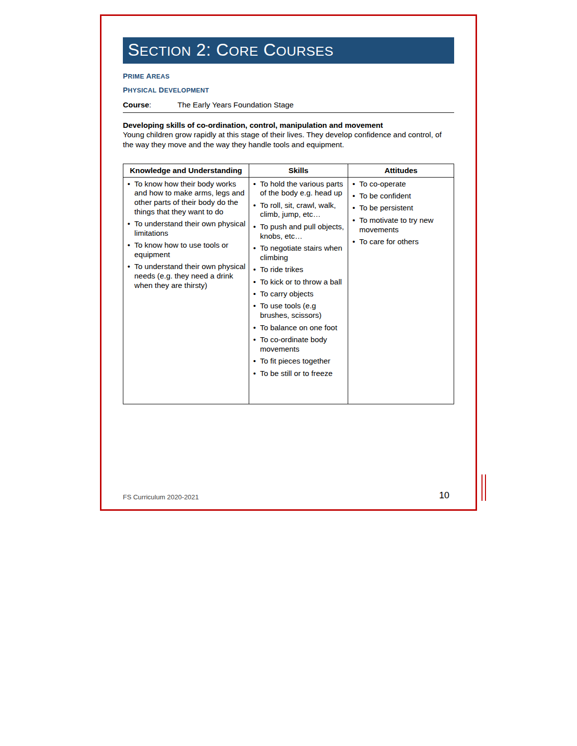SECTION 2: CORE COURSES
PRIME AREAS
PHYSICAL DEVELOPMENT
Course:The Early Years Foundation Stage
Developing skills of co-ordination, control, manipulation and movement
Young children grow rapidly at this stage of their lives. They develop confidence and control, of the way they move and the way they handle tools and equipment.
| Knowledge and Understanding | Skills | Attitudes |
| --- | --- | --- |
| To know how their body works and how to make arms, legs and other parts of their body do the things that they want to do To understand their own physical limitations To know how to use tools or equipment To understand their own physical needs (e.g. they need a drink when they are thirsty) | To hold the various parts of the body e.g. head up To roll, sit, crawl, walk, climb, jump, etc… To push and pull objects, knobs, etc… To negotiate stairs when climbing To ride trikes To kick or to throw a ball To carry objects To use tools (e.g brushes, scissors) To balance on one foot To co-ordinate body movements To fit pieces together To be still or to freeze | To co-operate To be confident To be persistent To motivate to try new movements To care for others |
FS Curriculum 2020-2021
10